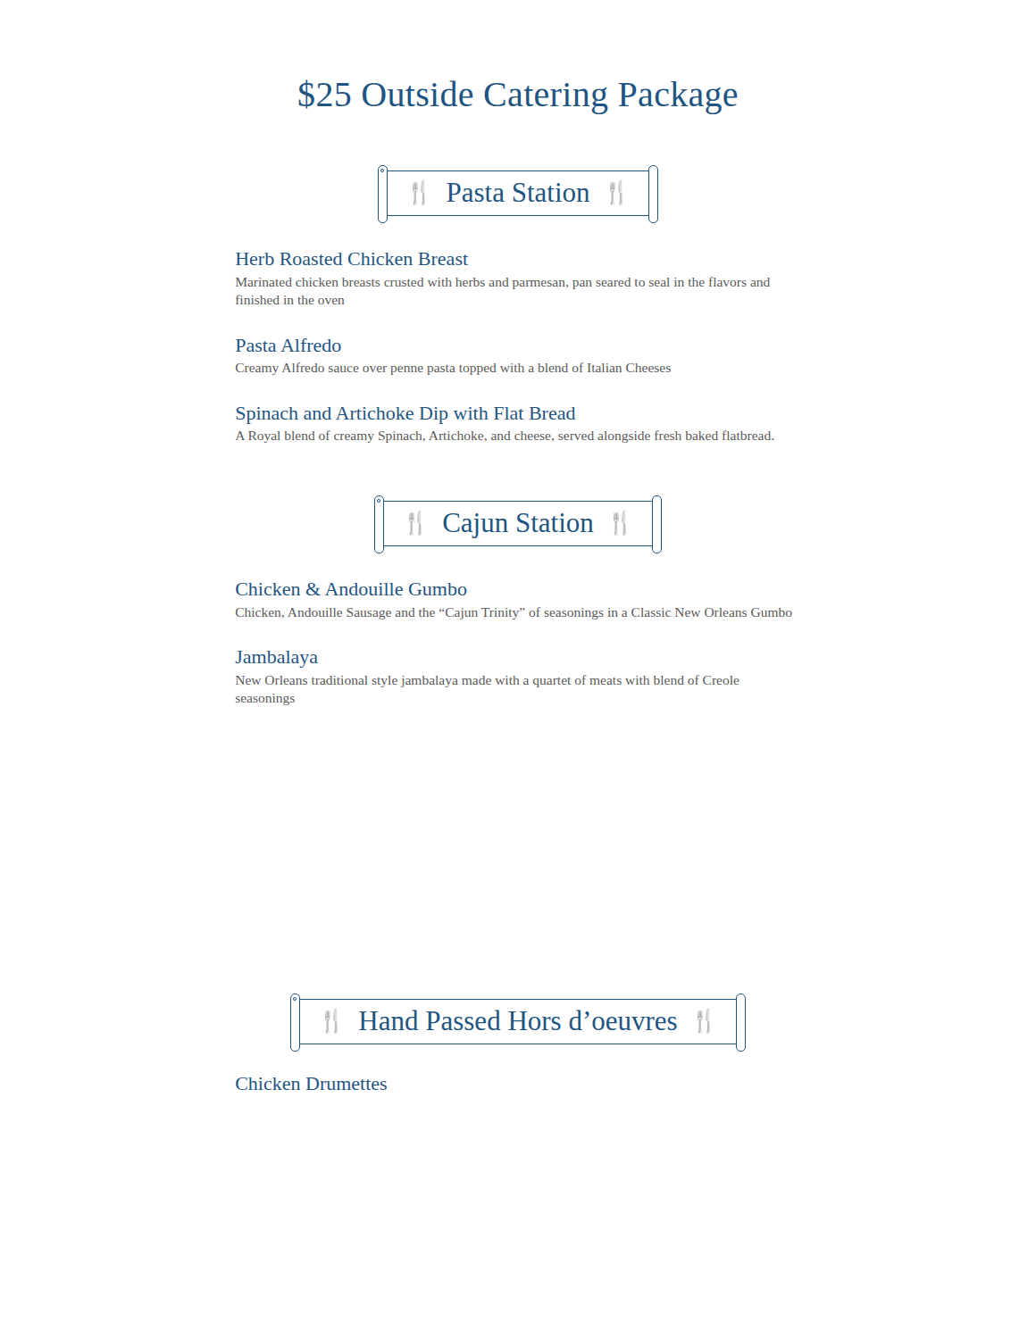$25 Outside Catering Package
🍴
Pasta Station
🍴
Herb Roasted Chicken Breast
Marinated chicken breasts crusted with herbs and parmesan, pan seared to seal in the flavors and finished in the oven
Pasta Alfredo
Creamy Alfredo sauce over penne pasta topped with a blend of Italian Cheeses
Spinach and Artichoke Dip with Flat Bread
A Royal blend of creamy Spinach, Artichoke, and cheese, served alongside fresh baked flatbread.
🍴
Cajun Station
🍴
Chicken & Andouille Gumbo
Chicken, Andouille Sausage and the “Cajun Trinity” of seasonings in a Classic New Orleans Gumbo
Jambalaya
New Orleans traditional style jambalaya made with a quartet of meats with blend of Creole seasonings
🍴
Hand Passed Hors d’oeuvres
🍴
Chicken Drumettes